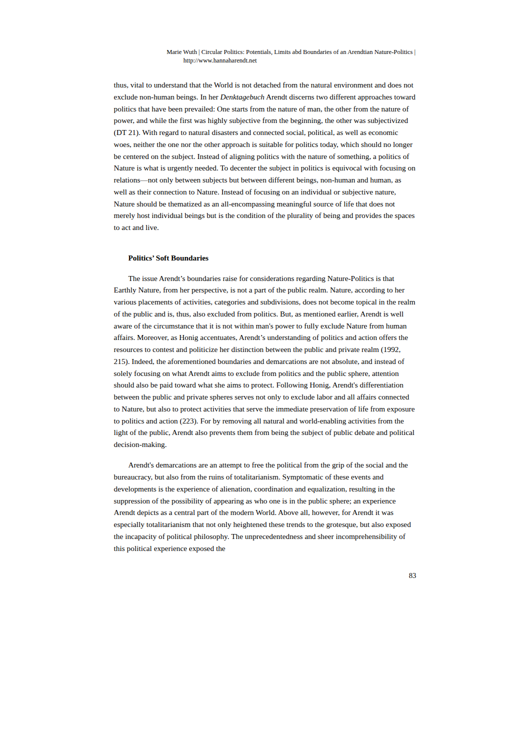Marie Wuth | Circular Politics: Potentials, Limits abd Boundaries of an Arendtian Nature-Politics | http://www.hannaharendt.net
thus, vital to understand that the World is not detached from the natural environment and does not exclude non-human beings. In her Denktagebuch Arendt discerns two different approaches toward politics that have been prevailed: One starts from the nature of man, the other from the nature of power, and while the first was highly subjective from the beginning, the other was subjectivized (DT 21). With regard to natural disasters and connected social, political, as well as economic woes, neither the one nor the other approach is suitable for politics today, which should no longer be centered on the subject. Instead of aligning politics with the nature of something, a politics of Nature is what is urgently needed. To decenter the subject in politics is equivocal with focusing on relations—not only between subjects but between different beings, non-human and human, as well as their connection to Nature. Instead of focusing on an individual or subjective nature, Nature should be thematized as an all-encompassing meaningful source of life that does not merely host individual beings but is the condition of the plurality of being and provides the spaces to act and live.
Politics’ Soft Boundaries
The issue Arendt’s boundaries raise for considerations regarding Nature-Politics is that Earthly Nature, from her perspective, is not a part of the public realm. Nature, according to her various placements of activities, categories and subdivisions, does not become topical in the realm of the public and is, thus, also excluded from politics. But, as mentioned earlier, Arendt is well aware of the circumstance that it is not within man's power to fully exclude Nature from human affairs. Moreover, as Honig accentuates, Arendt’s understanding of politics and action offers the resources to contest and politicize her distinction between the public and private realm (1992, 215). Indeed, the aforementioned boundaries and demarcations are not absolute, and instead of solely focusing on what Arendt aims to exclude from politics and the public sphere, attention should also be paid toward what she aims to protect. Following Honig, Arendt's differentiation between the public and private spheres serves not only to exclude labor and all affairs connected to Nature, but also to protect activities that serve the immediate preservation of life from exposure to politics and action (223). For by removing all natural and world-enabling activities from the light of the public, Arendt also prevents them from being the subject of public debate and political decision-making.
Arendt's demarcations are an attempt to free the political from the grip of the social and the bureaucracy, but also from the ruins of totalitarianism. Symptomatic of these events and developments is the experience of alienation, coordination and equalization, resulting in the suppression of the possibility of appearing as who one is in the public sphere; an experience Arendt depicts as a central part of the modern World. Above all, however, for Arendt it was especially totalitarianism that not only heightened these trends to the grotesque, but also exposed the incapacity of political philosophy. The unprecedentedness and sheer incomprehensibility of this political experience exposed the
83